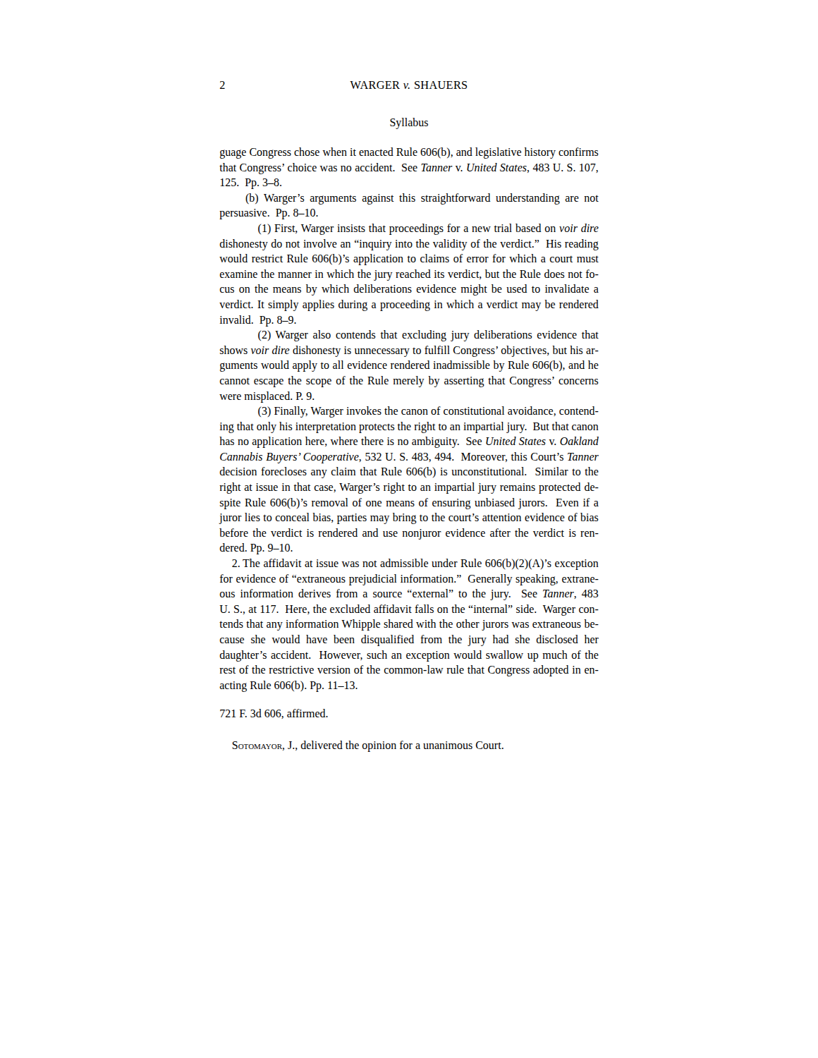2 WARGER v. SHAUERS
Syllabus
guage Congress chose when it enacted Rule 606(b), and legislative history confirms that Congress’ choice was no accident. See Tanner v. United States, 483 U. S. 107, 125. Pp. 3–8.
(b) Warger’s arguments against this straightforward understanding are not persuasive. Pp. 8–10.
(1) First, Warger insists that proceedings for a new trial based on voir dire dishonesty do not involve an “inquiry into the validity of the verdict.” His reading would restrict Rule 606(b)’s application to claims of error for which a court must examine the manner in which the jury reached its verdict, but the Rule does not focus on the means by which deliberations evidence might be used to invalidate a verdict. It simply applies during a proceeding in which a verdict may be rendered invalid. Pp. 8–9.
(2) Warger also contends that excluding jury deliberations evidence that shows voir dire dishonesty is unnecessary to fulfill Congress’ objectives, but his arguments would apply to all evidence rendered inadmissible by Rule 606(b), and he cannot escape the scope of the Rule merely by asserting that Congress’ concerns were misplaced. P. 9.
(3) Finally, Warger invokes the canon of constitutional avoidance, contending that only his interpretation protects the right to an impartial jury. But that canon has no application here, where there is no ambiguity. See United States v. Oakland Cannabis Buyers’ Cooperative, 532 U. S. 483, 494. Moreover, this Court’s Tanner decision forecloses any claim that Rule 606(b) is unconstitutional. Similar to the right at issue in that case, Warger’s right to an impartial jury remains protected despite Rule 606(b)’s removal of one means of ensuring unbiased jurors. Even if a juror lies to conceal bias, parties may bring to the court’s attention evidence of bias before the verdict is rendered and use nonjuror evidence after the verdict is rendered. Pp. 9–10.
2. The affidavit at issue was not admissible under Rule 606(b)(2)(A)’s exception for evidence of “extraneous prejudicial information.” Generally speaking, extraneous information derives from a source “external” to the jury. See Tanner, 483 U. S., at 117. Here, the excluded affidavit falls on the “internal” side. Warger contends that any information Whipple shared with the other jurors was extraneous because she would have been disqualified from the jury had she disclosed her daughter’s accident. However, such an exception would swallow up much of the rest of the restrictive version of the common-law rule that Congress adopted in enacting Rule 606(b). Pp. 11–13.
721 F. 3d 606, affirmed.
Sotomayor, J., delivered the opinion for a unanimous Court.